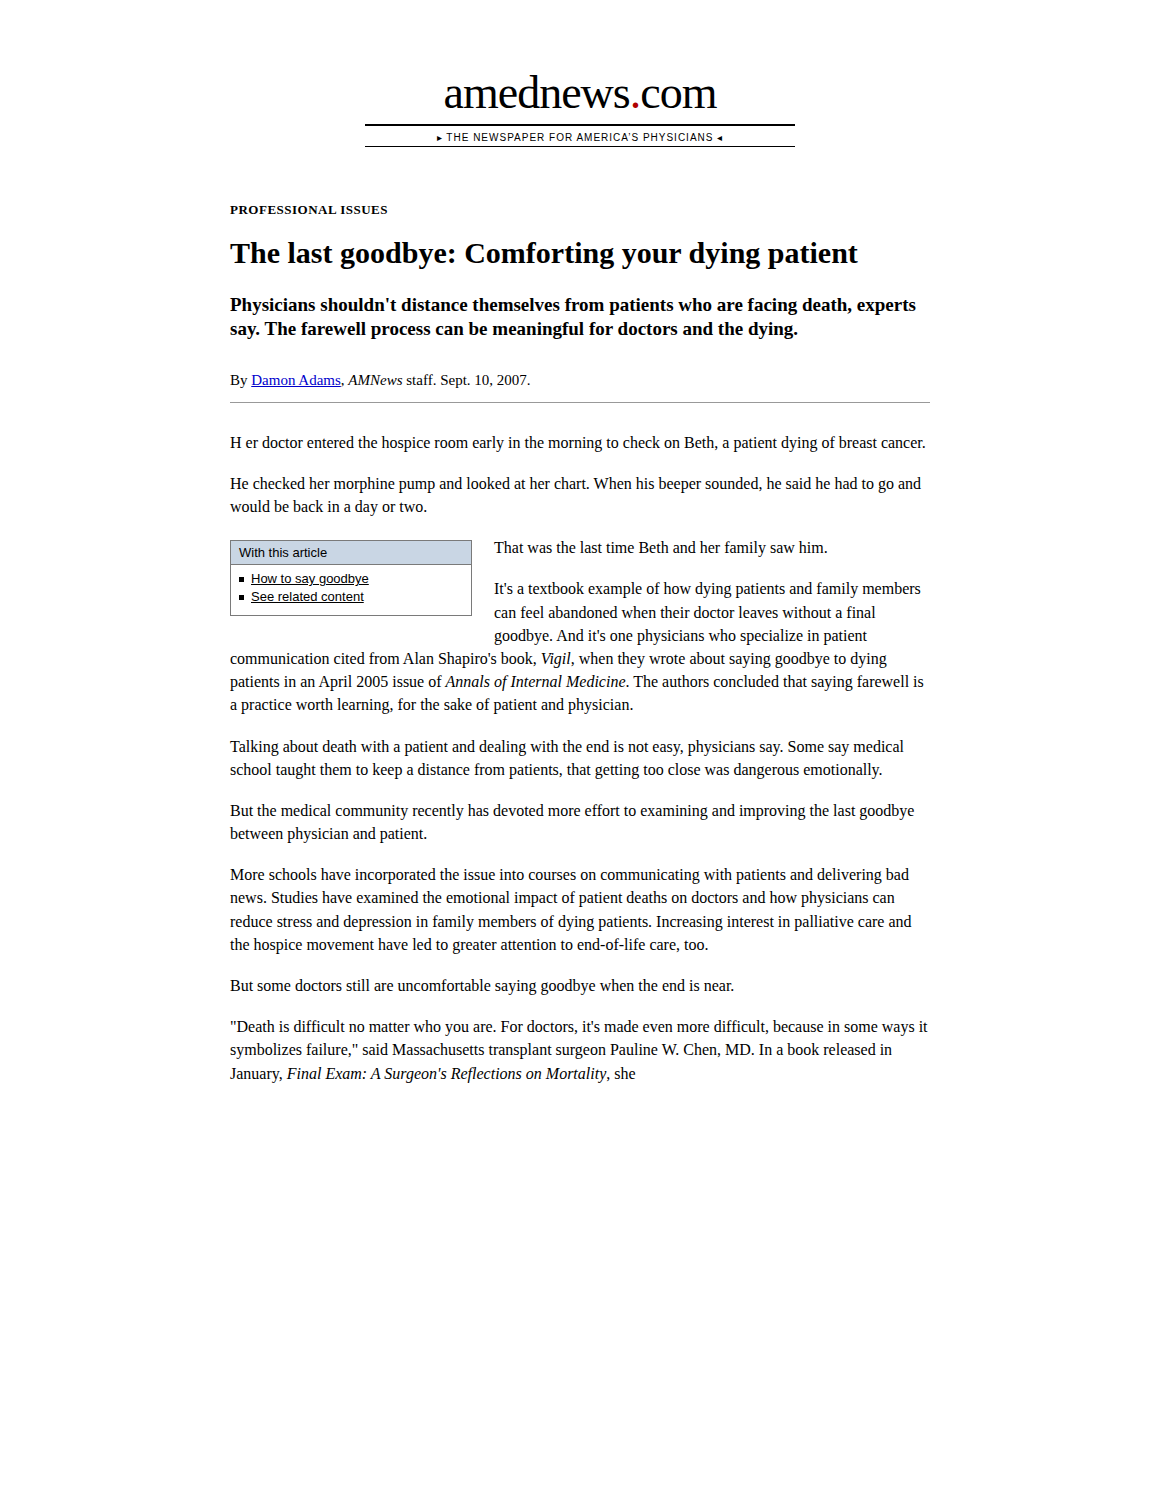amednews. com
▸ The Newspaper for America’s Physicians ◂
PROFESSIONAL ISSUES
The last goodbye: Comforting your dying patient
Physicians shouldn't distance themselves from patients who are facing death, experts say. The farewell process can be meaningful for doctors and the dying.
By Damon Adams, AMNews staff. Sept. 10, 2007.
H er doctor entered the hospice room early in the morning to check on Beth, a patient dying of breast cancer.
He checked her morphine pump and looked at her chart. When his beeper sounded, he said he had to go and would be back in a day or two.
With this article
How to say goodbye
See related content
That was the last time Beth and her family saw him.
It's a textbook example of how dying patients and family members can feel abandoned when their doctor leaves without a final goodbye. And it's one physicians who specialize in patient communication cited from Alan Shapiro's book, Vigil, when they wrote about saying goodbye to dying patients in an April 2005 issue of Annals of Internal Medicine. The authors concluded that saying farewell is a practice worth learning, for the sake of patient and physician.
Talking about death with a patient and dealing with the end is not easy, physicians say. Some say medical school taught them to keep a distance from patients, that getting too close was dangerous emotionally.
But the medical community recently has devoted more effort to examining and improving the last goodbye between physician and patient.
More schools have incorporated the issue into courses on communicating with patients and delivering bad news. Studies have examined the emotional impact of patient deaths on doctors and how physicians can reduce stress and depression in family members of dying patients. Increasing interest in palliative care and the hospice movement have led to greater attention to end-of-life care, too.
But some doctors still are uncomfortable saying goodbye when the end is near.
"Death is difficult no matter who you are. For doctors, it's made even more difficult, because in some ways it symbolizes failure," said Massachusetts transplant surgeon Pauline W. Chen, MD. In a book released in January, Final Exam: A Surgeon's Reflections on Mortality, she